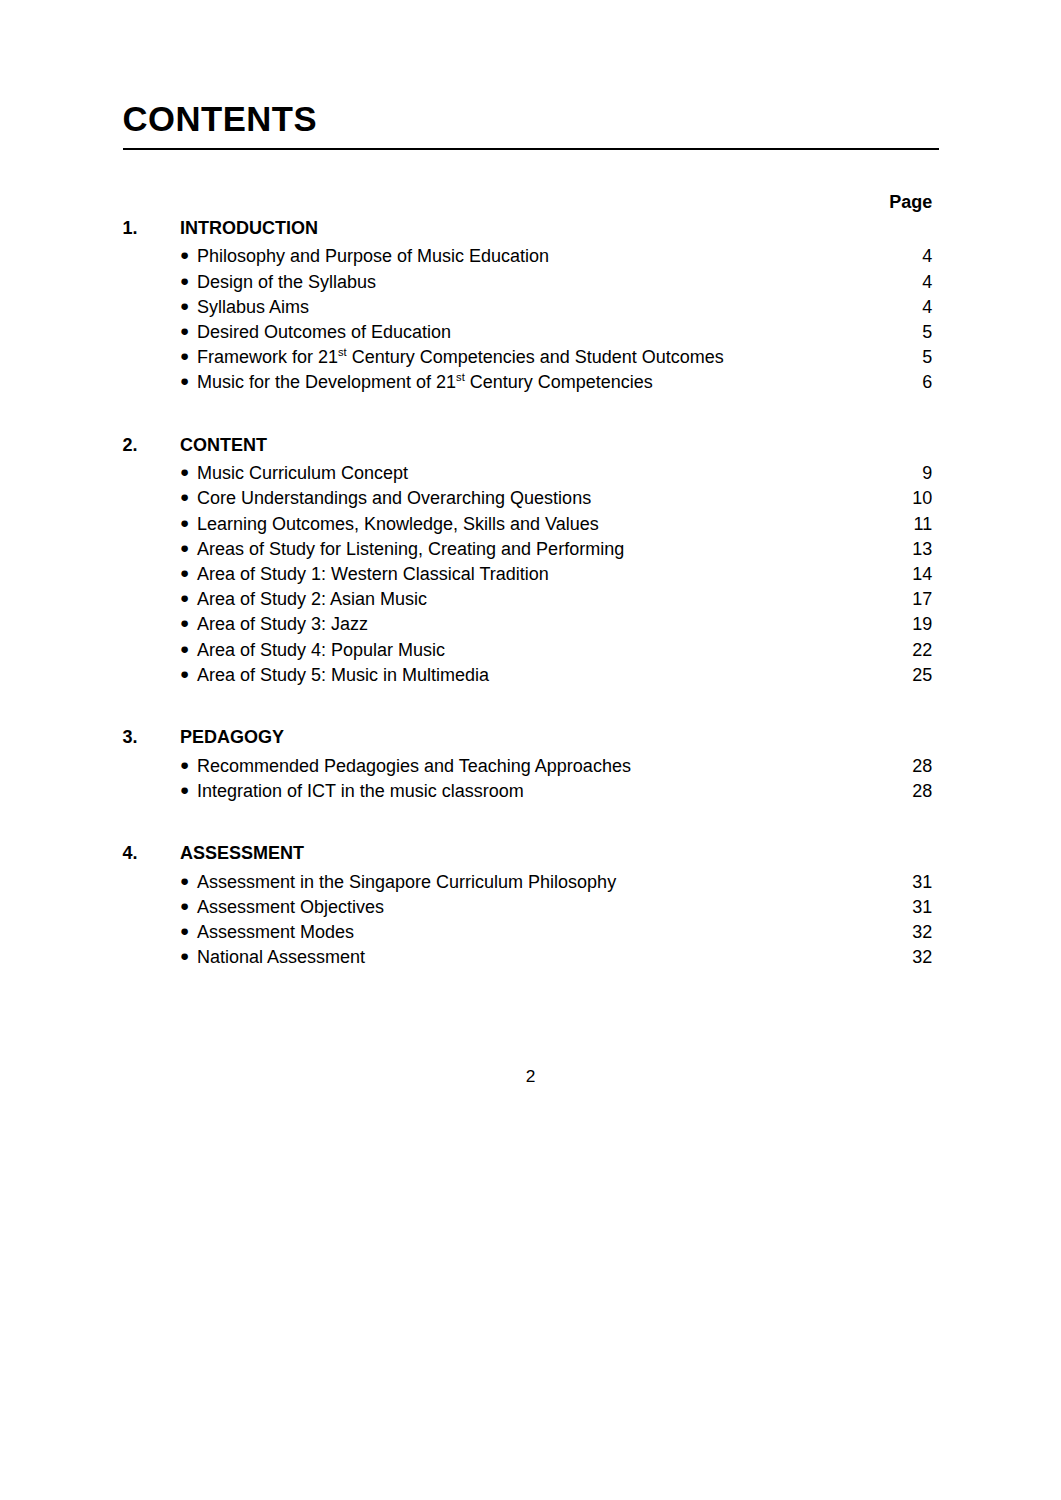CONTENTS
Page
1. INTRODUCTION
●Philosophy and Purpose of Music Education 4
●Design of the Syllabus 4
●Syllabus Aims 4
●Desired Outcomes of Education 5
●Framework for 21st Century Competencies and Student Outcomes 5
●Music for the Development of 21st Century Competencies 6
2. CONTENT
●Music Curriculum Concept 9
●Core Understandings and Overarching Questions 10
●Learning Outcomes, Knowledge, Skills and Values 11
●Areas of Study for Listening, Creating and Performing 13
●Area of Study 1: Western Classical Tradition 14
●Area of Study 2: Asian Music 17
●Area of Study 3: Jazz 19
●Area of Study 4: Popular Music 22
●Area of Study 5: Music in Multimedia 25
3. PEDAGOGY
●Recommended Pedagogies and Teaching Approaches 28
●Integration of ICT in the music classroom 28
4. ASSESSMENT
●Assessment in the Singapore Curriculum Philosophy 31
●Assessment Objectives 31
●Assessment Modes 32
●National Assessment 32
2